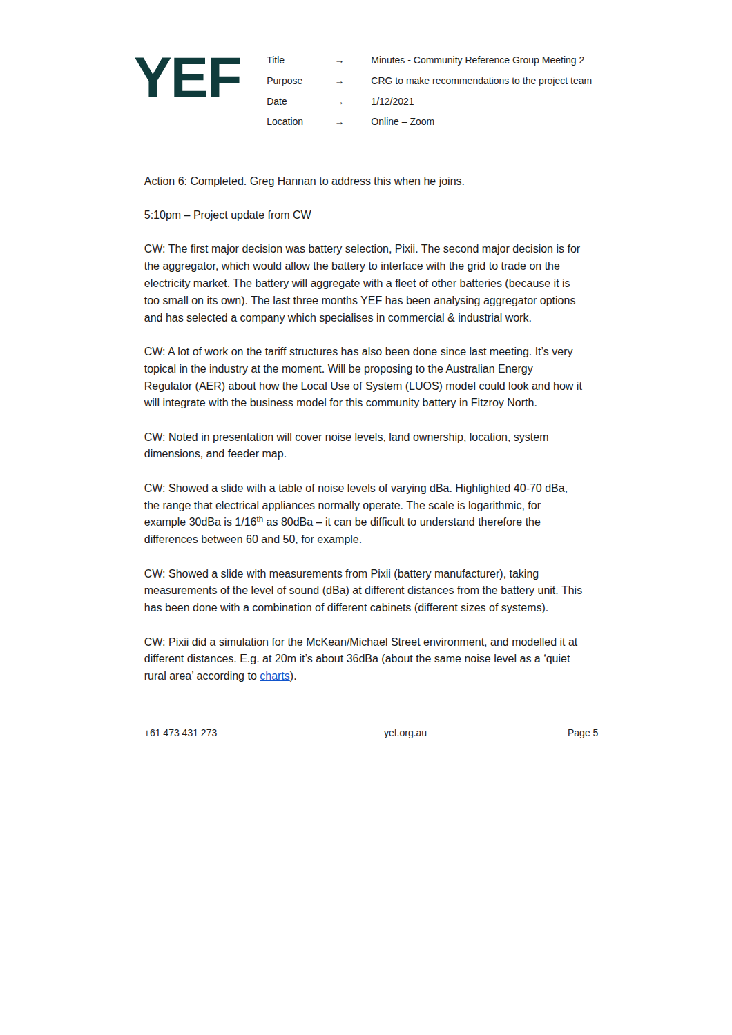YEF
| Title | → | Minutes - Community Reference Group Meeting 2 |
| Purpose | → | CRG to make recommendations to the project team |
| Date | → | 1/12/2021 |
| Location | → | Online – Zoom |
Action 6: Completed. Greg Hannan to address this when he joins.
5:10pm – Project update from CW
CW: The first major decision was battery selection, Pixii. The second major decision is for the aggregator, which would allow the battery to interface with the grid to trade on the electricity market. The battery will aggregate with a fleet of other batteries (because it is too small on its own). The last three months YEF has been analysing aggregator options and has selected a company which specialises in commercial & industrial work.
CW: A lot of work on the tariff structures has also been done since last meeting. It’s very topical in the industry at the moment. Will be proposing to the Australian Energy Regulator (AER) about how the Local Use of System (LUOS) model could look and how it will integrate with the business model for this community battery in Fitzroy North.
CW: Noted in presentation will cover noise levels, land ownership, location, system dimensions, and feeder map.
CW: Showed a slide with a table of noise levels of varying dBa. Highlighted 40-70 dBa, the range that electrical appliances normally operate. The scale is logarithmic, for example 30dBa is 1/16th as 80dBa – it can be difficult to understand therefore the differences between 60 and 50, for example.
CW: Showed a slide with measurements from Pixii (battery manufacturer), taking measurements of the level of sound (dBa) at different distances from the battery unit. This has been done with a combination of different cabinets (different sizes of systems).
CW: Pixii did a simulation for the McKean/Michael Street environment, and modelled it at different distances. E.g. at 20m it’s about 36dBa (about the same noise level as a ‘quiet rural area’ according to charts).
+61 473 431 273
yef.org.au
Page 5